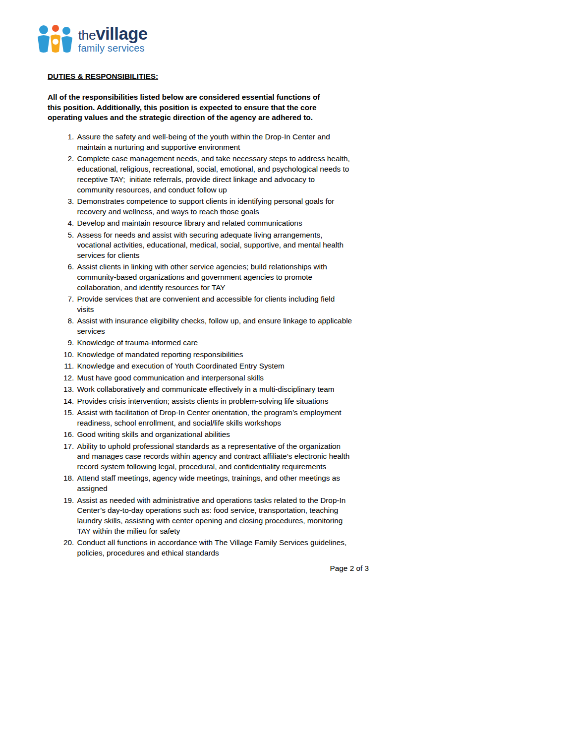thevillage
family services
DUTIES & RESPONSIBILITIES:
All of the responsibilities listed below are considered essential functions of this position. Additionally, this position is expected to ensure that the core operating values and the strategic direction of the agency are adhered to.
Assure the safety and well-being of the youth within the Drop-In Center and maintain a nurturing and supportive environment
Complete case management needs, and take necessary steps to address health, educational, religious, recreational, social, emotional, and psychological needs to receptive TAY; initiate referrals, provide direct linkage and advocacy to community resources, and conduct follow up
Demonstrates competence to support clients in identifying personal goals for recovery and wellness, and ways to reach those goals
Develop and maintain resource library and related communications
Assess for needs and assist with securing adequate living arrangements, vocational activities, educational, medical, social, supportive, and mental health services for clients
Assist clients in linking with other service agencies; build relationships with community-based organizations and government agencies to promote collaboration, and identify resources for TAY
Provide services that are convenient and accessible for clients including field visits
Assist with insurance eligibility checks, follow up, and ensure linkage to applicable services
Knowledge of trauma-informed care
Knowledge of mandated reporting responsibilities
Knowledge and execution of Youth Coordinated Entry System
Must have good communication and interpersonal skills
Work collaboratively and communicate effectively in a multi-disciplinary team
Provides crisis intervention; assists clients in problem-solving life situations
Assist with facilitation of Drop-In Center orientation, the program’s employment readiness, school enrollment, and social/life skills workshops
Good writing skills and organizational abilities
Ability to uphold professional standards as a representative of the organization and manages case records within agency and contract affiliate’s electronic health record system following legal, procedural, and confidentiality requirements
Attend staff meetings, agency wide meetings, trainings, and other meetings as assigned
Assist as needed with administrative and operations tasks related to the Drop-In Center’s day-to-day operations such as: food service, transportation, teaching laundry skills, assisting with center opening and closing procedures, monitoring TAY within the milieu for safety
Conduct all functions in accordance with The Village Family Services guidelines, policies, procedures and ethical standards
Page 2 of 3